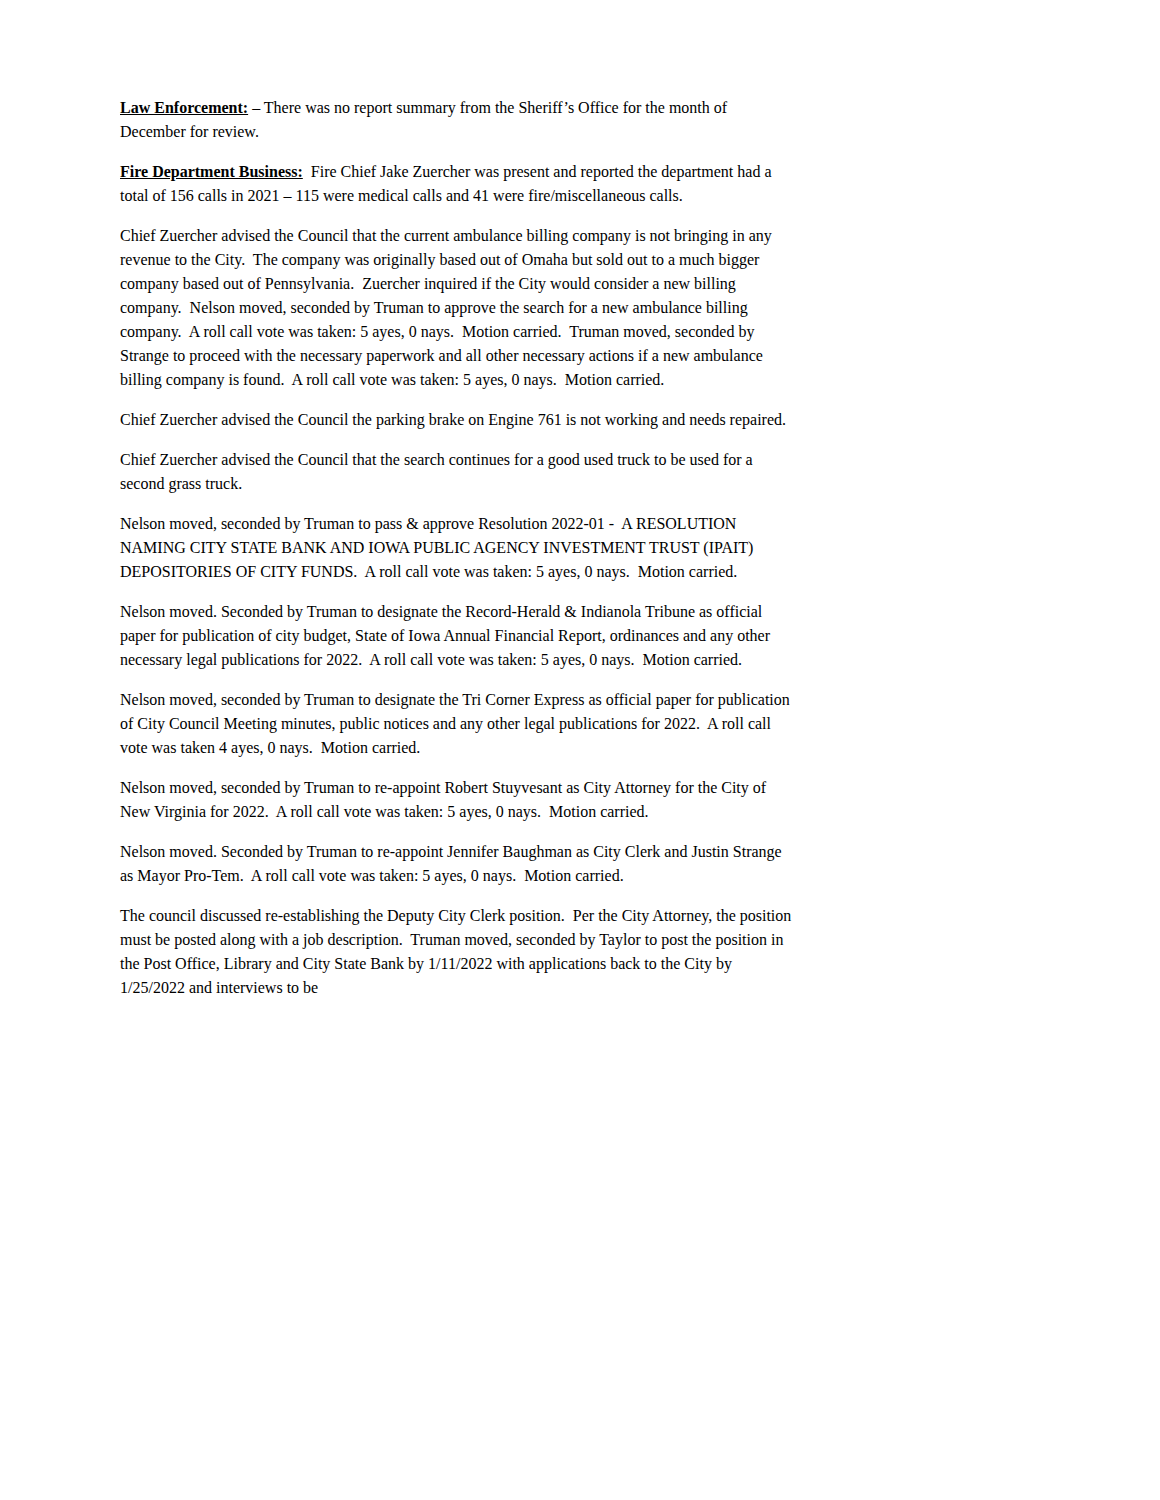Law Enforcement: – There was no report summary from the Sheriff’s Office for the month of December for review.
Fire Department Business: Fire Chief Jake Zuercher was present and reported the department had a total of 156 calls in 2021 – 115 were medical calls and 41 were fire/miscellaneous calls.
Chief Zuercher advised the Council that the current ambulance billing company is not bringing in any revenue to the City. The company was originally based out of Omaha but sold out to a much bigger company based out of Pennsylvania. Zuercher inquired if the City would consider a new billing company. Nelson moved, seconded by Truman to approve the search for a new ambulance billing company. A roll call vote was taken: 5 ayes, 0 nays. Motion carried. Truman moved, seconded by Strange to proceed with the necessary paperwork and all other necessary actions if a new ambulance billing company is found. A roll call vote was taken: 5 ayes, 0 nays. Motion carried.
Chief Zuercher advised the Council the parking brake on Engine 761 is not working and needs repaired.
Chief Zuercher advised the Council that the search continues for a good used truck to be used for a second grass truck.
Nelson moved, seconded by Truman to pass & approve Resolution 2022-01 - A RESOLUTION NAMING CITY STATE BANK AND IOWA PUBLIC AGENCY INVESTMENT TRUST (IPAIT) DEPOSITORIES OF CITY FUNDS. A roll call vote was taken: 5 ayes, 0 nays. Motion carried.
Nelson moved. Seconded by Truman to designate the Record-Herald & Indianola Tribune as official paper for publication of city budget, State of Iowa Annual Financial Report, ordinances and any other necessary legal publications for 2022. A roll call vote was taken: 5 ayes, 0 nays. Motion carried.
Nelson moved, seconded by Truman to designate the Tri Corner Express as official paper for publication of City Council Meeting minutes, public notices and any other legal publications for 2022. A roll call vote was taken 4 ayes, 0 nays. Motion carried.
Nelson moved, seconded by Truman to re-appoint Robert Stuyvesant as City Attorney for the City of New Virginia for 2022. A roll call vote was taken: 5 ayes, 0 nays. Motion carried.
Nelson moved. Seconded by Truman to re-appoint Jennifer Baughman as City Clerk and Justin Strange as Mayor Pro-Tem. A roll call vote was taken: 5 ayes, 0 nays. Motion carried.
The council discussed re-establishing the Deputy City Clerk position. Per the City Attorney, the position must be posted along with a job description. Truman moved, seconded by Taylor to post the position in the Post Office, Library and City State Bank by 1/11/2022 with applications back to the City by 1/25/2022 and interviews to be